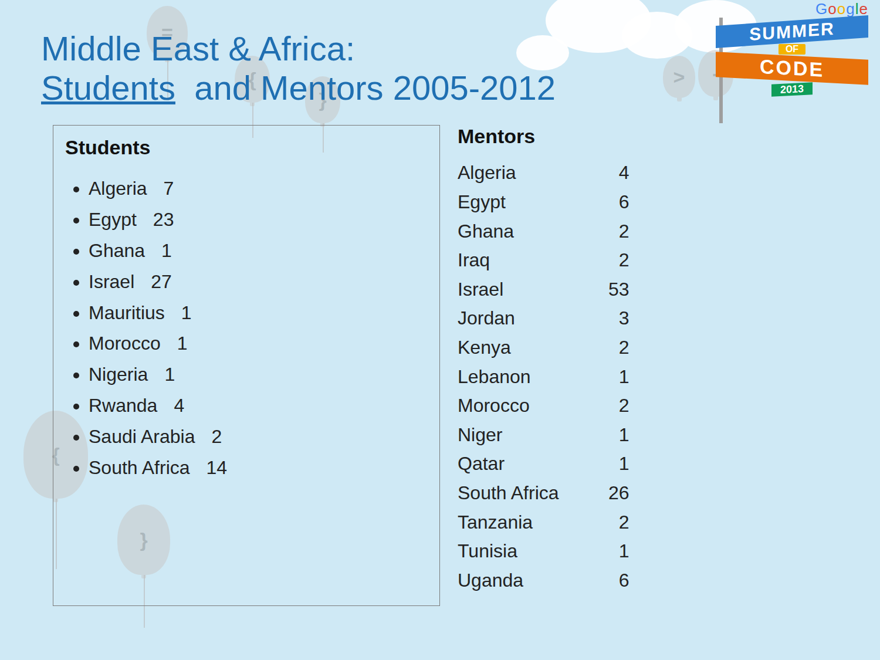=
{
}
>
-
{
}
Google
SUMMER
OF
CODE
2013
Middle East & Africa: Students and Mentors 2005-2012
Students
Algeria7
Egypt23
Ghana1
Israel27
Mauritius1
Morocco1
Nigeria1
Rwanda4
Saudi Arabia2
South Africa14
Mentors
| Algeria | 4 |
| Egypt | 6 |
| Ghana | 2 |
| Iraq | 2 |
| Israel | 53 |
| Jordan | 3 |
| Kenya | 2 |
| Lebanon | 1 |
| Morocco | 2 |
| Niger | 1 |
| Qatar | 1 |
| South Africa | 26 |
| Tanzania | 2 |
| Tunisia | 1 |
| Uganda | 6 |